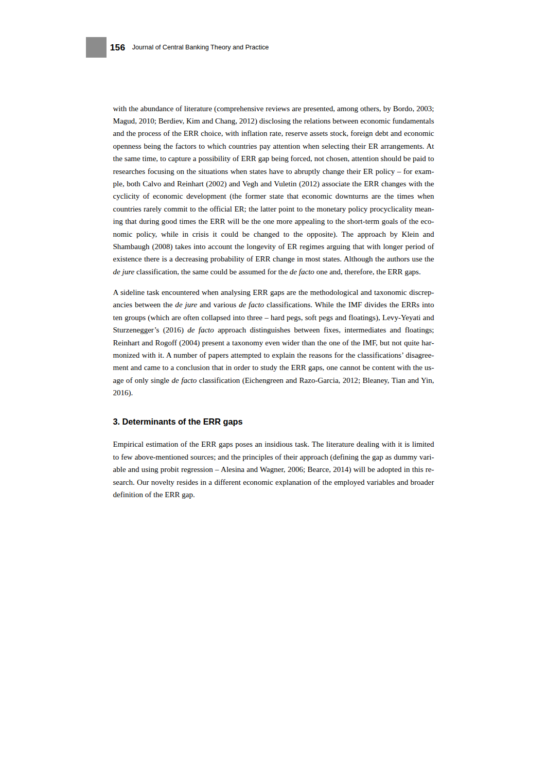156
Journal of Central Banking Theory and Practice
with the abundance of literature (comprehensive reviews are presented, among others, by Bordo, 2003; Magud, 2010; Berdiev, Kim and Chang, 2012) disclosing the relations between economic fundamentals and the process of the ERR choice, with inflation rate, reserve assets stock, foreign debt and economic openness being the factors to which countries pay attention when selecting their ER arrangements. At the same time, to capture a possibility of ERR gap being forced, not chosen, attention should be paid to researches focusing on the situations when states have to abruptly change their ER policy – for example, both Calvo and Reinhart (2002) and Vegh and Vuletin (2012) associate the ERR changes with the cyclicity of economic development (the former state that economic downturns are the times when countries rarely commit to the official ER; the latter point to the monetary policy procyclicality meaning that during good times the ERR will be the one more appealing to the short-term goals of the economic policy, while in crisis it could be changed to the opposite). The approach by Klein and Shambaugh (2008) takes into account the longevity of ER regimes arguing that with longer period of existence there is a decreasing probability of ERR change in most states. Although the authors use the de jure classification, the same could be assumed for the de facto one and, therefore, the ERR gaps.
A sideline task encountered when analysing ERR gaps are the methodological and taxonomic discrepancies between the de jure and various de facto classifications. While the IMF divides the ERRs into ten groups (which are often collapsed into three – hard pegs, soft pegs and floatings), Levy-Yeyati and Sturzenegger’s (2016) de facto approach distinguishes between fixes, intermediates and floatings; Reinhart and Rogoff (2004) present a taxonomy even wider than the one of the IMF, but not quite harmonized with it. A number of papers attempted to explain the reasons for the classifications’ disagreement and came to a conclusion that in order to study the ERR gaps, one cannot be content with the usage of only single de facto classification (Eichengreen and Razo-Garcia, 2012; Bleaney, Tian and Yin, 2016).
3. Determinants of the ERR gaps
Empirical estimation of the ERR gaps poses an insidious task. The literature dealing with it is limited to few above-mentioned sources; and the principles of their approach (defining the gap as dummy variable and using probit regression – Alesina and Wagner, 2006; Bearce, 2014) will be adopted in this research. Our novelty resides in a different economic explanation of the employed variables and broader definition of the ERR gap.